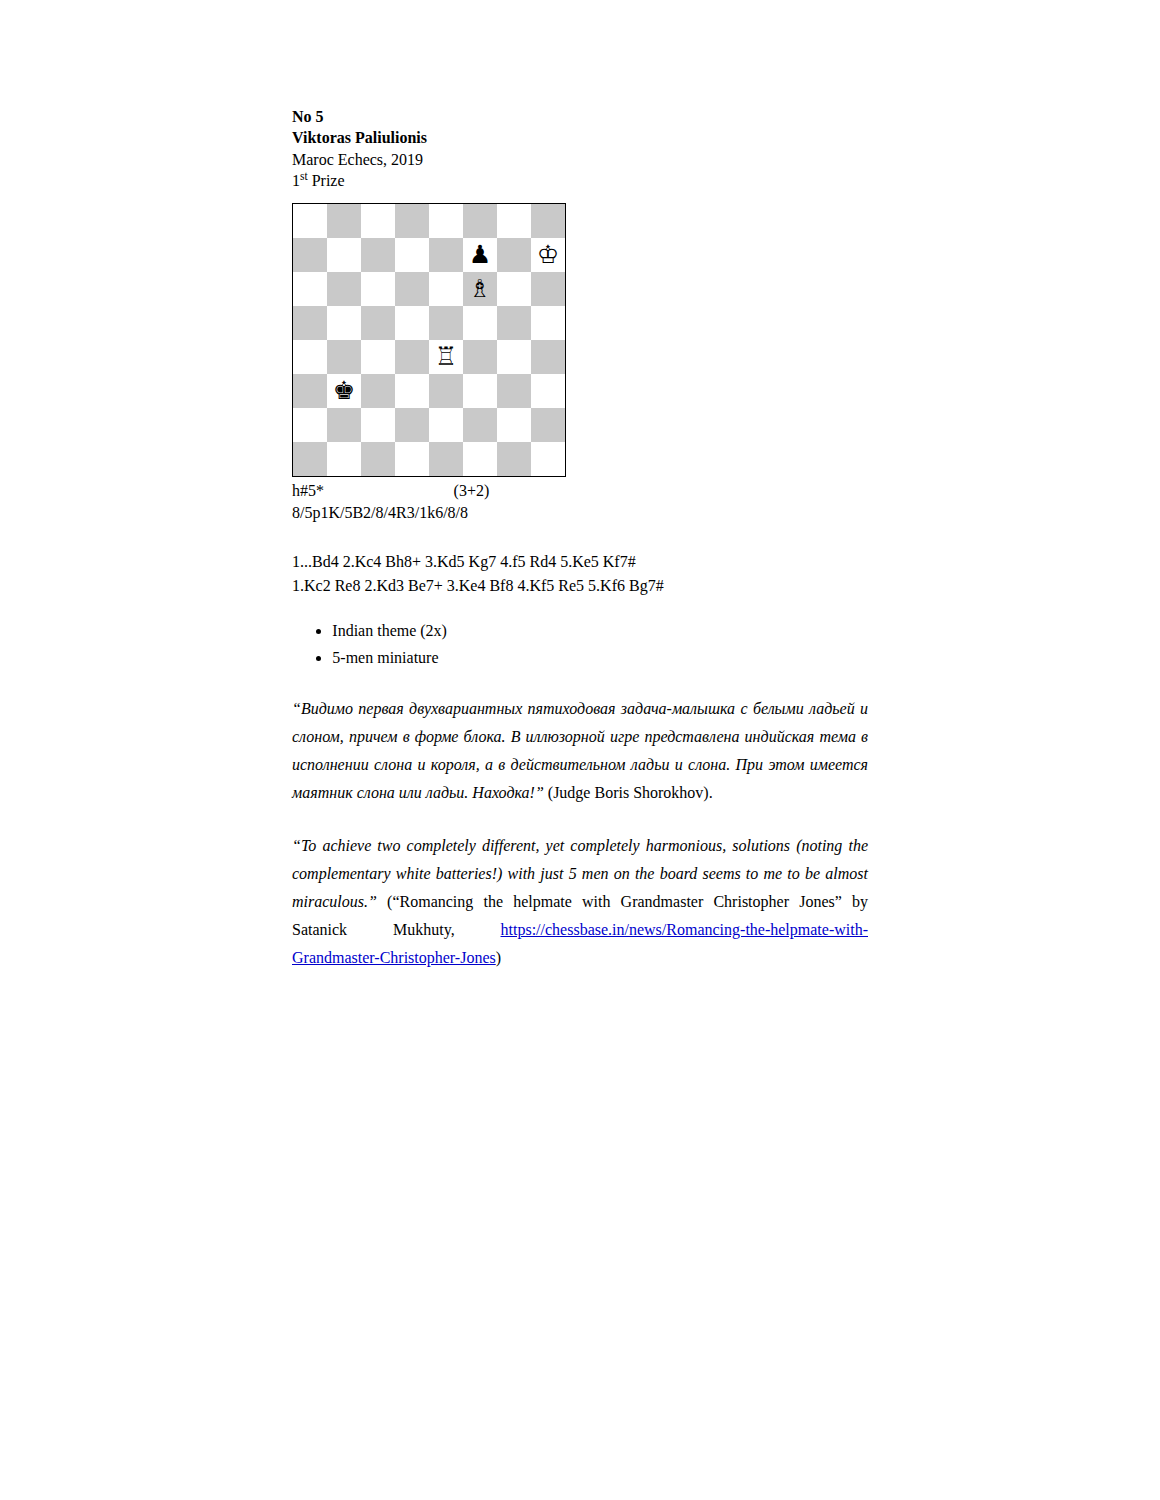No 5
Viktoras Paliulionis
Maroc Echecs, 2019
1st Prize
| | | | | | ♟ | | ♔ |
| | | | | | ♗ | | |
| | | | | ♖ | | | |
| | ♚ | | | | | | |
h#5*(3+2)
8/5p1K/5B2/8/4R3/1k6/8/8
1...Bd4 2.Kc4 Bh8+ 3.Kd5 Kg7 4.f5 Rd4 5.Ke5 Kf7#
1.Kc2 Re8 2.Kd3 Be7+ 3.Ke4 Bf8 4.Kf5 Re5 5.Kf6 Bg7#
Indian theme (2x)
5-men miniature
“Видимо первая двухвариантных пятиходовая задача-малышка с белыми ладьей и слоном, причем в форме блока. В иллюзорной игре представлена индийская тема в исполнении слона и короля, а в действительном ладьи и слона. При этом имеется маятник слона или ладьи. Находка!” (Judge Boris Shorokhov).
“To achieve two completely different, yet completely harmonious, solutions (noting the complementary white batteries!) with just 5 men on the board seems to me to be almost miraculous.” (“Romancing the helpmate with Grandmaster Christopher Jones” by Satanick Mukhuty, https://chessbase.in/news/Romancing-the-helpmate-with-Grandmaster-Christopher-Jones)